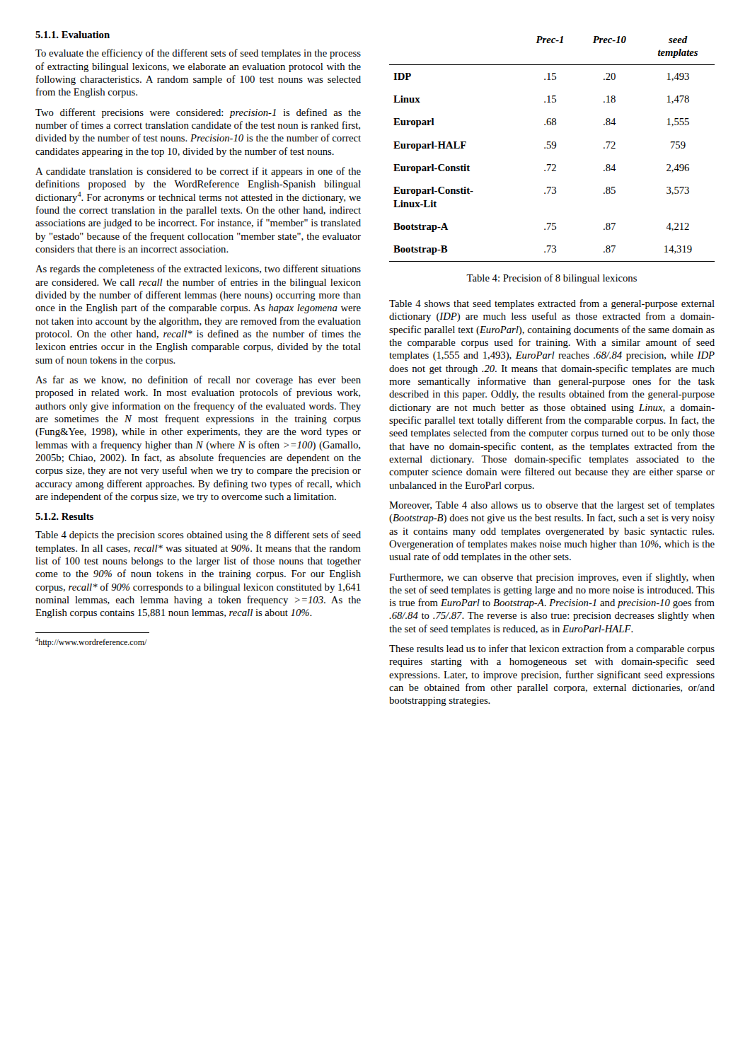5.1.1. Evaluation
To evaluate the efficiency of the different sets of seed templates in the process of extracting bilingual lexicons, we elaborate an evaluation protocol with the following characteristics. A random sample of 100 test nouns was selected from the English corpus.
Two different precisions were considered: precision-1 is defined as the number of times a correct translation candidate of the test noun is ranked first, divided by the number of test nouns. Precision-10 is the the number of correct candidates appearing in the top 10, divided by the number of test nouns.
A candidate translation is considered to be correct if it appears in one of the definitions proposed by the WordReference English-Spanish bilingual dictionary4. For acronyms or technical terms not attested in the dictionary, we found the correct translation in the parallel texts. On the other hand, indirect associations are judged to be incorrect. For instance, if "member" is translated by "estado" because of the frequent collocation "member state", the evaluator considers that there is an incorrect association.
As regards the completeness of the extracted lexicons, two different situations are considered. We call recall the number of entries in the bilingual lexicon divided by the number of different lemmas (here nouns) occurring more than once in the English part of the comparable corpus. As hapax legomena were not taken into account by the algorithm, they are removed from the evaluation protocol. On the other hand, recall* is defined as the number of times the lexicon entries occur in the English comparable corpus, divided by the total sum of noun tokens in the corpus.
As far as we know, no definition of recall nor coverage has ever been proposed in related work. In most evaluation protocols of previous work, authors only give information on the frequency of the evaluated words. They are sometimes the N most frequent expressions in the training corpus (Fung&Yee, 1998), while in other experiments, they are the word types or lemmas with a frequency higher than N (where N is often >=100) (Gamallo, 2005b; Chiao, 2002). In fact, as absolute frequencies are dependent on the corpus size, they are not very useful when we try to compare the precision or accuracy among different approaches. By defining two types of recall, which are independent of the corpus size, we try to overcome such a limitation.
5.1.2. Results
Table 4 depicts the precision scores obtained using the 8 different sets of seed templates. In all cases, recall* was situated at 90%. It means that the random list of 100 test nouns belongs to the larger list of those nouns that together come to the 90% of noun tokens in the training corpus. For our English corpus, recall* of 90% corresponds to a bilingual lexicon constituted by 1,641 nominal lemmas, each lemma having a token frequency >=103. As the English corpus contains 15,881 noun lemmas, recall is about 10%.
4http://www.wordreference.com/
| | Prec-1 | Prec-10 | seed templates |
| --- | --- | --- | --- |
| IDP | .15 | .20 | 1,493 |
| Linux | .15 | .18 | 1,478 |
| Europarl | .68 | .84 | 1,555 |
| Europarl-HALF | .59 | .72 | 759 |
| Europarl-Constit | .72 | .84 | 2,496 |
| Europarl-Constit- Linux-Lit | .73 | .85 | 3,573 |
| Bootstrap-A | .75 | .87 | 4,212 |
| Bootstrap-B | .73 | .87 | 14,319 |
Table 4: Precision of 8 bilingual lexicons
Table 4 shows that seed templates extracted from a general-purpose external dictionary (IDP) are much less useful as those extracted from a domain-specific parallel text (EuroParl), containing documents of the same domain as the comparable corpus used for training. With a similar amount of seed templates (1,555 and 1,493), EuroParl reaches .68/.84 precision, while IDP does not get through .20. It means that domain-specific templates are much more semantically informative than general-purpose ones for the task described in this paper. Oddly, the results obtained from the general-purpose dictionary are not much better as those obtained using Linux, a domain-specific parallel text totally different from the comparable corpus. In fact, the seed templates selected from the computer corpus turned out to be only those that have no domain-specific content, as the templates extracted from the external dictionary. Those domain-specific templates associated to the computer science domain were filtered out because they are either sparse or unbalanced in the EuroParl corpus.
Moreover, Table 4 also allows us to observe that the largest set of templates (Bootstrap-B) does not give us the best results. In fact, such a set is very noisy as it contains many odd templates overgenerated by basic syntactic rules. Overgeneration of templates makes noise much higher than 10%, which is the usual rate of odd templates in the other sets.
Furthermore, we can observe that precision improves, even if slightly, when the set of seed templates is getting large and no more noise is introduced. This is true from EuroParl to Bootstrap-A. Precision-1 and precision-10 goes from .68/.84 to .75/.87. The reverse is also true: precision decreases slightly when the set of seed templates is reduced, as in EuroParl-HALF.
These results lead us to infer that lexicon extraction from a comparable corpus requires starting with a homogeneous set with domain-specific seed expressions. Later, to improve precision, further significant seed expressions can be obtained from other parallel corpora, external dictionaries, or/and bootstrapping strategies.